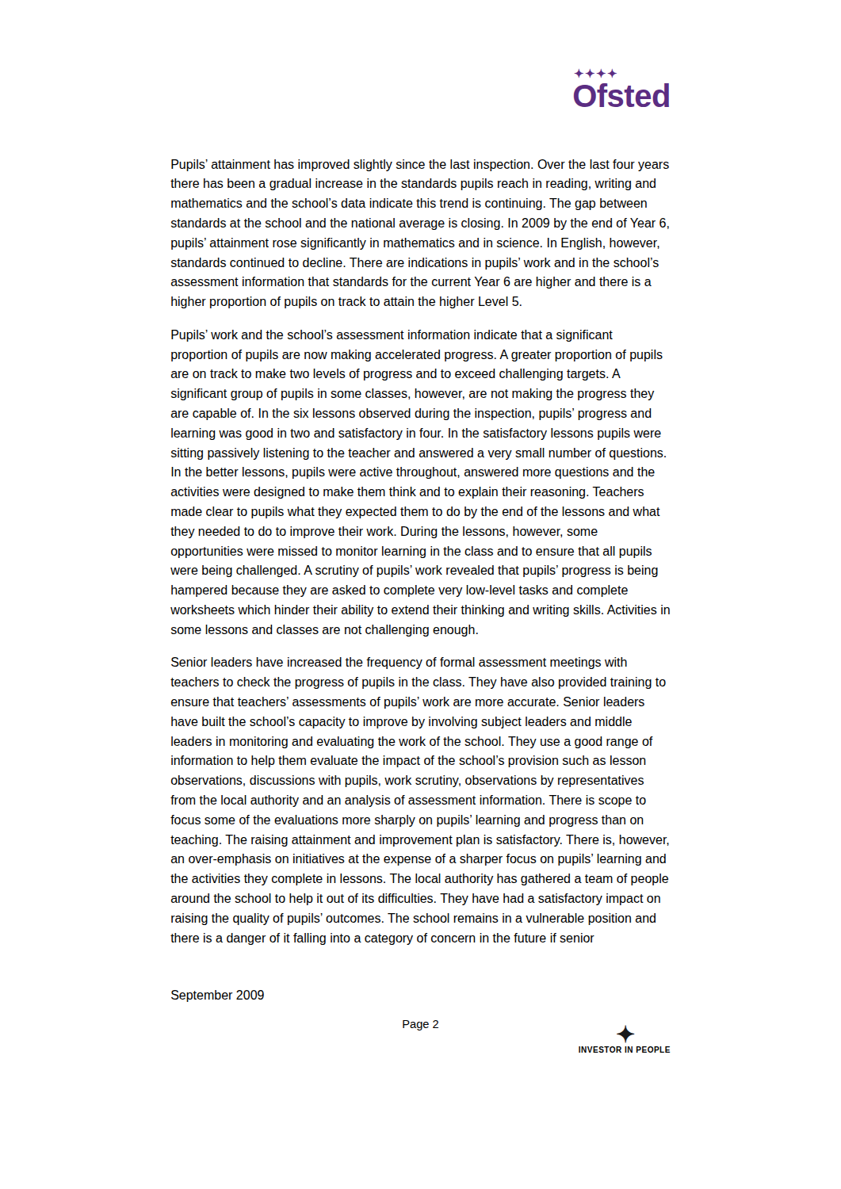✦✦✦✦ Ofsted
Pupils’ attainment has improved slightly since the last inspection. Over the last four years there has been a gradual increase in the standards pupils reach in reading, writing and mathematics and the school’s data indicate this trend is continuing. The gap between standards at the school and the national average is closing. In 2009 by the end of Year 6, pupils’ attainment rose significantly in mathematics and in science. In English, however, standards continued to decline. There are indications in pupils’ work and in the school’s assessment information that standards for the current Year 6 are higher and there is a higher proportion of pupils on track to attain the higher Level 5.
Pupils’ work and the school’s assessment information indicate that a significant proportion of pupils are now making accelerated progress. A greater proportion of pupils are on track to make two levels of progress and to exceed challenging targets. A significant group of pupils in some classes, however, are not making the progress they are capable of. In the six lessons observed during the inspection, pupils’ progress and learning was good in two and satisfactory in four. In the satisfactory lessons pupils were sitting passively listening to the teacher and answered a very small number of questions. In the better lessons, pupils were active throughout, answered more questions and the activities were designed to make them think and to explain their reasoning. Teachers made clear to pupils what they expected them to do by the end of the lessons and what they needed to do to improve their work. During the lessons, however, some opportunities were missed to monitor learning in the class and to ensure that all pupils were being challenged. A scrutiny of pupils’ work revealed that pupils’ progress is being hampered because they are asked to complete very low-level tasks and complete worksheets which hinder their ability to extend their thinking and writing skills. Activities in some lessons and classes are not challenging enough.
Senior leaders have increased the frequency of formal assessment meetings with teachers to check the progress of pupils in the class. They have also provided training to ensure that teachers’ assessments of pupils’ work are more accurate. Senior leaders have built the school’s capacity to improve by involving subject leaders and middle leaders in monitoring and evaluating the work of the school. They use a good range of information to help them evaluate the impact of the school’s provision such as lesson observations, discussions with pupils, work scrutiny, observations by representatives from the local authority and an analysis of assessment information. There is scope to focus some of the evaluations more sharply on pupils’ learning and progress than on teaching. The raising attainment and improvement plan is satisfactory. There is, however, an over-emphasis on initiatives at the expense of a sharper focus on pupils’ learning and the activities they complete in lessons. The local authority has gathered a team of people around the school to help it out of its difficulties. They have had a satisfactory impact on raising the quality of pupils’ outcomes. The school remains in a vulnerable position and there is a danger of it falling into a category of concern in the future if senior
September 2009
Page 2
✦
INVESTOR IN PEOPLE